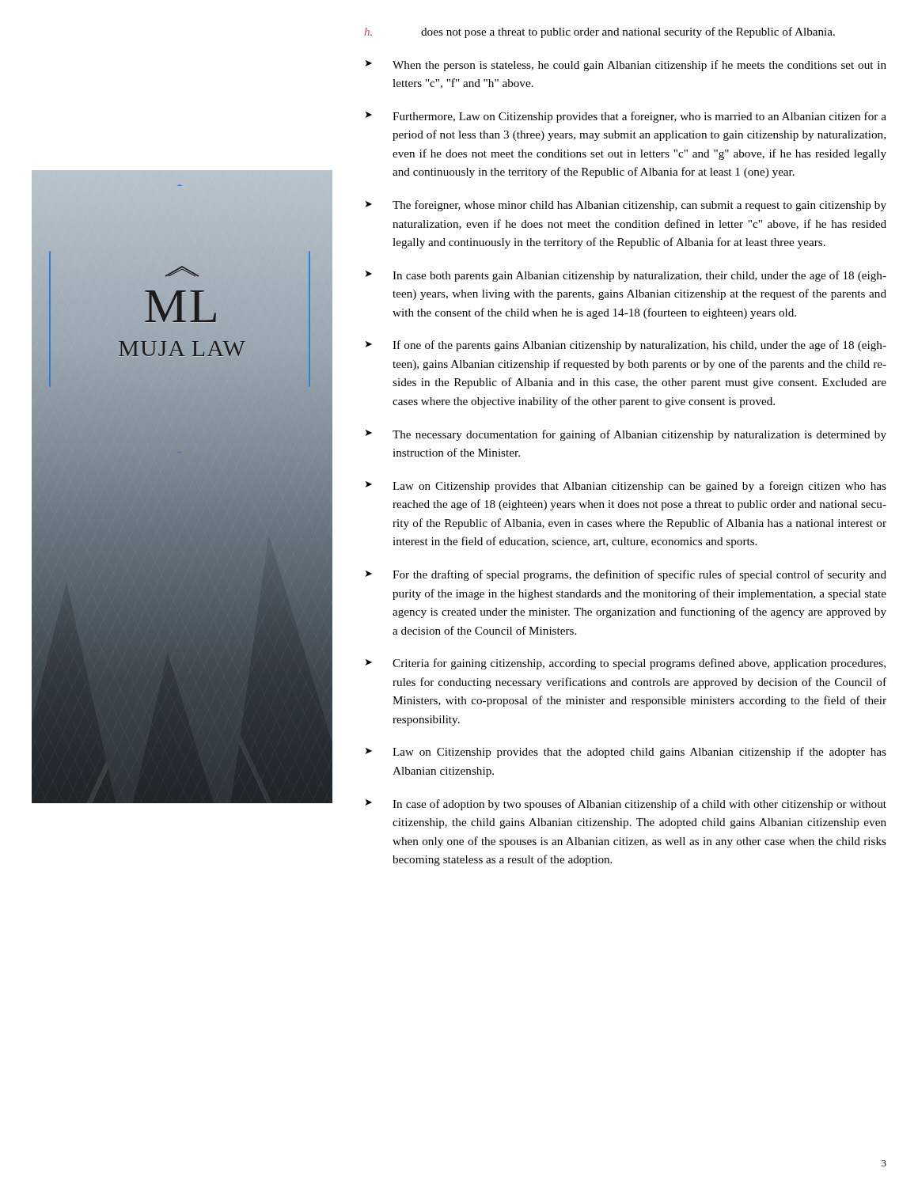ML
MUJA LAW
h. does not pose a threat to public order and national security of the Republic of Albania.
When the person is stateless, he could gain Albanian citizenship if he meets the conditions set out in letters "c", "f" and "h" above.
Furthermore, Law on Citizenship provides that a foreigner, who is married to an Albanian citizen for a period of not less than 3 (three) years, may submit an application to gain citizenship by naturalization, even if he does not meet the conditions set out in letters "c" and "g" above, if he has resided legally and continuously in the territory of the Republic of Albania for at least 1 (one) year.
The foreigner, whose minor child has Albanian citizenship, can submit a request to gain citizenship by naturalization, even if he does not meet the condition defined in letter "c" above, if he has resided legally and continuously in the territory of the Republic of Albania for at least three years.
In case both parents gain Albanian citizenship by naturalization, their child, under the age of 18 (eighteen) years, when living with the parents, gains Albanian citizenship at the request of the parents and with the consent of the child when he is aged 14-18 (fourteen to eighteen) years old.
If one of the parents gains Albanian citizenship by naturalization, his child, under the age of 18 (eighteen), gains Albanian citizenship if requested by both parents or by one of the parents and the child resides in the Republic of Albania and in this case, the other parent must give consent. Excluded are cases where the objective inability of the other parent to give consent is proved.
The necessary documentation for gaining of Albanian citizenship by naturalization is determined by instruction of the Minister.
Law on Citizenship provides that Albanian citizenship can be gained by a foreign citizen who has reached the age of 18 (eighteen) years when it does not pose a threat to public order and national security of the Republic of Albania, even in cases where the Republic of Albania has a national interest or interest in the field of education, science, art, culture, economics and sports.
For the drafting of special programs, the definition of specific rules of special control of security and purity of the image in the highest standards and the monitoring of their implementation, a special state agency is created under the minister. The organization and functioning of the agency are approved by a decision of the Council of Ministers.
Criteria for gaining citizenship, according to special programs defined above, application procedures, rules for conducting necessary verifications and controls are approved by decision of the Council of Ministers, with co-proposal of the minister and responsible ministers according to the field of their responsibility.
Law on Citizenship provides that the adopted child gains Albanian citizenship if the adopter has Albanian citizenship.
In case of adoption by two spouses of Albanian citizenship of a child with other citizenship or without citizenship, the child gains Albanian citizenship. The adopted child gains Albanian citizenship even when only one of the spouses is an Albanian citizen, as well as in any other case when the child risks becoming stateless as a result of the adoption.
3